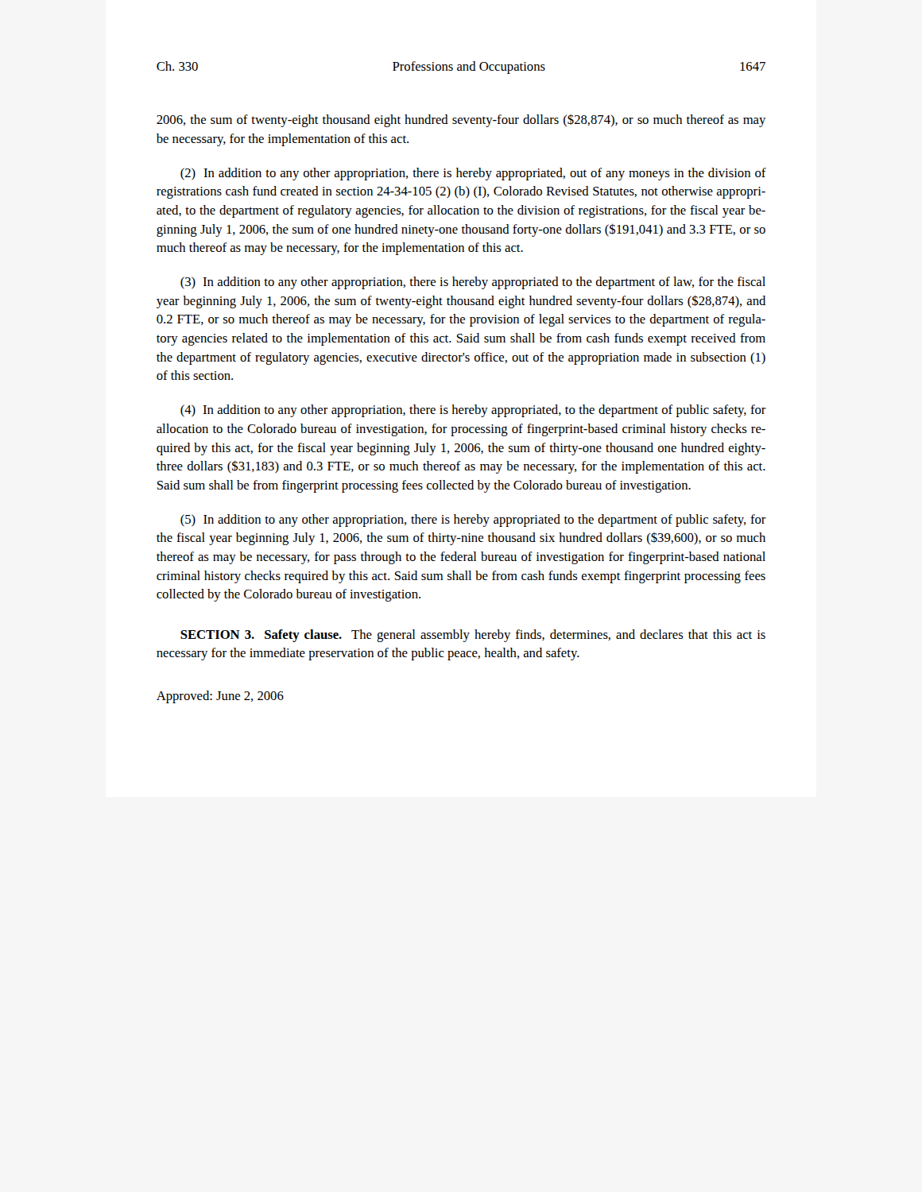Ch. 330 Professions and Occupations 1647
2006, the sum of twenty-eight thousand eight hundred seventy-four dollars ($28,874), or so much thereof as may be necessary, for the implementation of this act.
(2) In addition to any other appropriation, there is hereby appropriated, out of any moneys in the division of registrations cash fund created in section 24-34-105 (2) (b) (I), Colorado Revised Statutes, not otherwise appropriated, to the department of regulatory agencies, for allocation to the division of registrations, for the fiscal year beginning July 1, 2006, the sum of one hundred ninety-one thousand forty-one dollars ($191,041) and 3.3 FTE, or so much thereof as may be necessary, for the implementation of this act.
(3) In addition to any other appropriation, there is hereby appropriated to the department of law, for the fiscal year beginning July 1, 2006, the sum of twenty-eight thousand eight hundred seventy-four dollars ($28,874), and 0.2 FTE, or so much thereof as may be necessary, for the provision of legal services to the department of regulatory agencies related to the implementation of this act. Said sum shall be from cash funds exempt received from the department of regulatory agencies, executive director's office, out of the appropriation made in subsection (1) of this section.
(4) In addition to any other appropriation, there is hereby appropriated, to the department of public safety, for allocation to the Colorado bureau of investigation, for processing of fingerprint-based criminal history checks required by this act, for the fiscal year beginning July 1, 2006, the sum of thirty-one thousand one hundred eighty-three dollars ($31,183) and 0.3 FTE, or so much thereof as may be necessary, for the implementation of this act. Said sum shall be from fingerprint processing fees collected by the Colorado bureau of investigation.
(5) In addition to any other appropriation, there is hereby appropriated to the department of public safety, for the fiscal year beginning July 1, 2006, the sum of thirty-nine thousand six hundred dollars ($39,600), or so much thereof as may be necessary, for pass through to the federal bureau of investigation for fingerprint-based national criminal history checks required by this act. Said sum shall be from cash funds exempt fingerprint processing fees collected by the Colorado bureau of investigation.
SECTION 3. Safety clause. The general assembly hereby finds, determines, and declares that this act is necessary for the immediate preservation of the public peace, health, and safety.
Approved: June 2, 2006